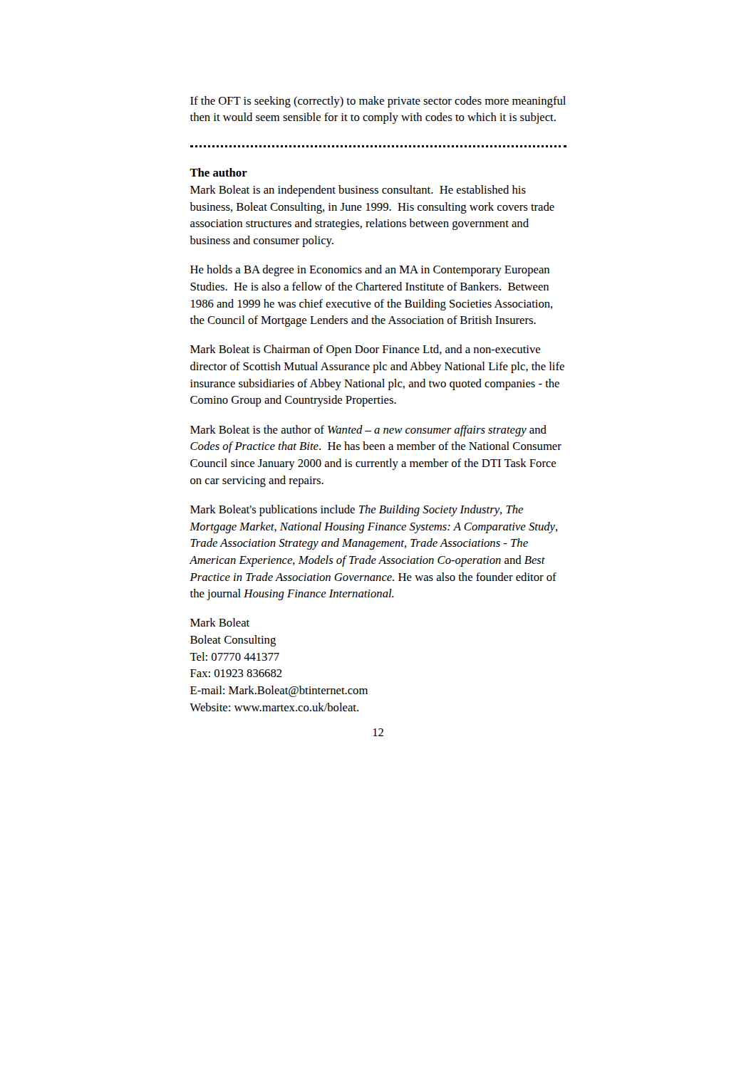If the OFT is seeking (correctly) to make private sector codes more meaningful then it would seem sensible for it to comply with codes to which it is subject.
The author
Mark Boleat is an independent business consultant. He established his business, Boleat Consulting, in June 1999. His consulting work covers trade association structures and strategies, relations between government and business and consumer policy.
He holds a BA degree in Economics and an MA in Contemporary European Studies. He is also a fellow of the Chartered Institute of Bankers. Between 1986 and 1999 he was chief executive of the Building Societies Association, the Council of Mortgage Lenders and the Association of British Insurers.
Mark Boleat is Chairman of Open Door Finance Ltd, and a non-executive director of Scottish Mutual Assurance plc and Abbey National Life plc, the life insurance subsidiaries of Abbey National plc, and two quoted companies - the Comino Group and Countryside Properties.
Mark Boleat is the author of Wanted – a new consumer affairs strategy and Codes of Practice that Bite. He has been a member of the National Consumer Council since January 2000 and is currently a member of the DTI Task Force on car servicing and repairs.
Mark Boleat's publications include The Building Society Industry, The Mortgage Market, National Housing Finance Systems: A Comparative Study, Trade Association Strategy and Management, Trade Associations - The American Experience, Models of Trade Association Co-operation and Best Practice in Trade Association Governance. He was also the founder editor of the journal Housing Finance International.
Mark Boleat
Boleat Consulting
Tel: 07770 441377
Fax: 01923 836682
E-mail: Mark.Boleat@btinternet.com
Website: www.martex.co.uk/boleat.
12